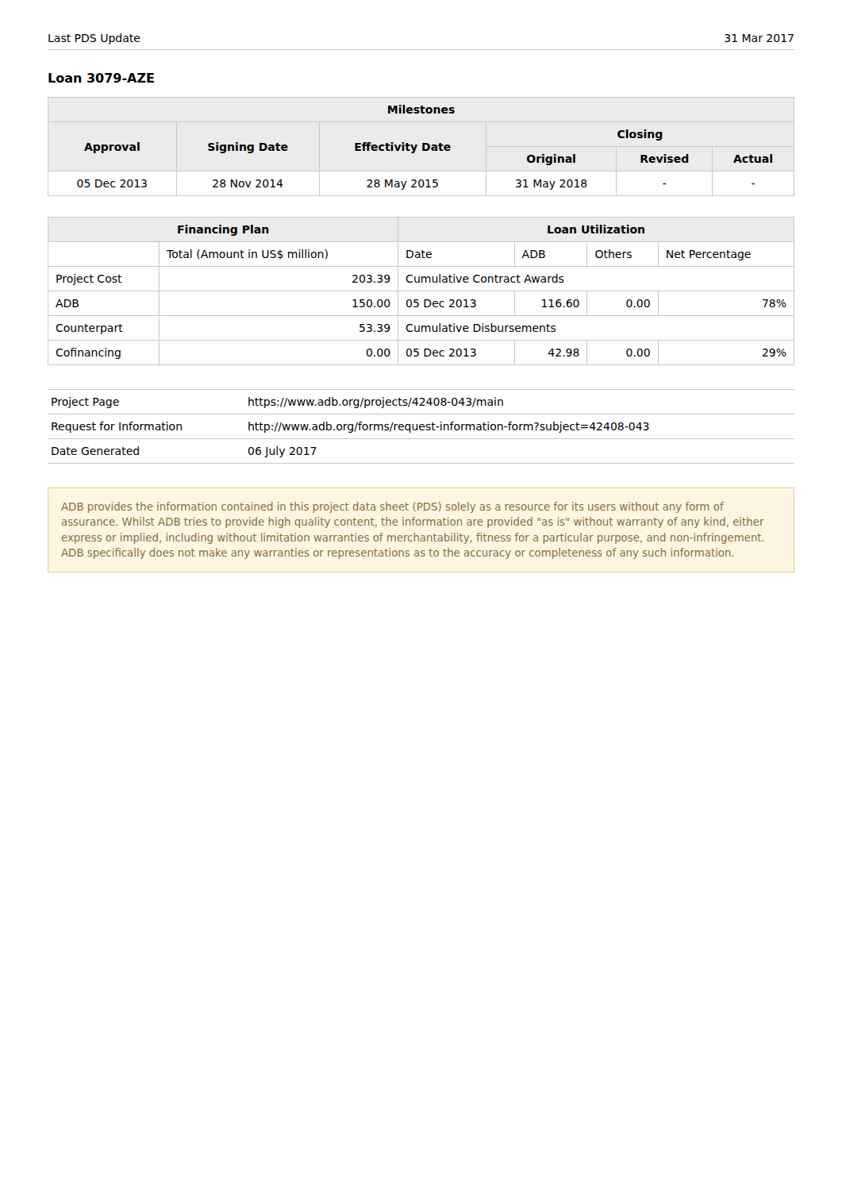Last PDS Update 31 Mar 2017
Loan 3079-AZE
| Milestones |
| --- |
| Approval | Signing Date | Effectivity Date | Closing |
| Original | Revised | Actual |
| 05 Dec 2013 | 28 Nov 2014 | 28 May 2015 | 31 May 2018 | - | - |
| Financing Plan | Loan Utilization |
| --- | --- |
| | Total (Amount in US$ million) | Date | ADB | Others | Net Percentage |
| Project Cost | 203.39 | Cumulative Contract Awards |
| ADB | 150.00 | 05 Dec 2013 | 116.60 | 0.00 | 78% |
| Counterpart | 53.39 | Cumulative Disbursements |
| Cofinancing | 0.00 | 05 Dec 2013 | 42.98 | 0.00 | 29% |
| Project Page | https://www.adb.org/projects/42408-043/main |
| Request for Information | http://www.adb.org/forms/request-information-form?subject=42408-043 |
| Date Generated | 06 July 2017 |
ADB provides the information contained in this project data sheet (PDS) solely as a resource for its users without any form of assurance. Whilst ADB tries to provide high quality content, the information are provided "as is" without warranty of any kind, either express or implied, including without limitation warranties of merchantability, fitness for a particular purpose, and non-infringement. ADB specifically does not make any warranties or representations as to the accuracy or completeness of any such information.